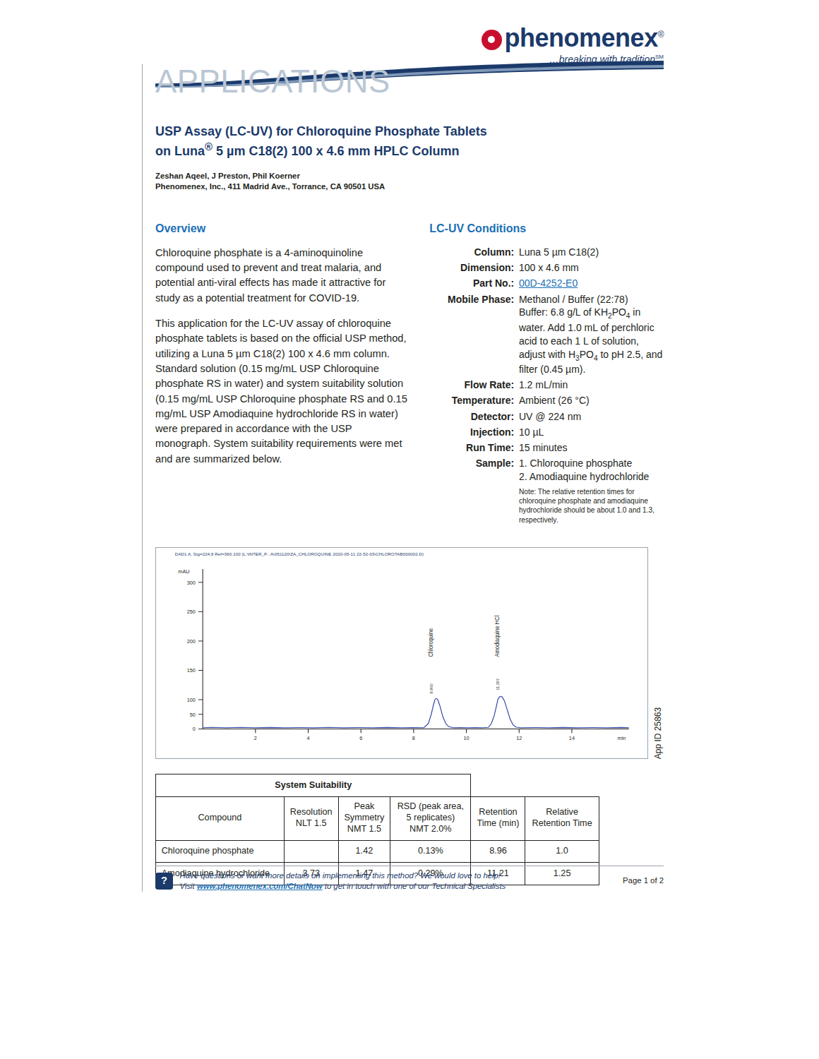phenomenex®
…breaking with traditionSM
APPLICATIONS
USP Assay (LC-UV) for Chloroquine Phosphate Tablets
on Luna® 5 µm C18(2) 100 x 4.6 mm HPLC Column
Zeshan Aqeel, J Preston, Phil Koerner
Phenomenex, Inc., 411 Madrid Ave., Torrance, CA 90501 USA
Overview
Chloroquine phosphate is a 4-aminoquinoline compound used to prevent and treat malaria, and potential anti-viral effects has made it attractive for study as a potential treatment for COVID-19.
This application for the LC-UV assay of chloroquine phosphate tablets is based on the official USP method, utilizing a Luna 5 µm C18(2) 100 x 4.6 mm column. Standard solution (0.15 mg/mL USP Chloroquine phosphate RS in water) and system suitability solution (0.15 mg/mL USP Chloroquine phosphate RS and 0.15 mg/mL USP Amodiaquine hydrochloride RS in water) were prepared in accordance with the USP monograph. System suitability requirements were met and are summarized below.
LC-UV Conditions
| Column: | Luna 5 µm C18(2) |
| Dimension: | 100 x 4.6 mm |
| Part No.: | 00D-4252-E0 |
| Mobile Phase: | Methanol / Buffer (22:78) Buffer: 6.8 g/L of KH 2 PO 4 in water. Add 1.0 mL of perchloric acid to each 1 L of solution, adjust with H 3 PO 4 to pH 2.5, and filter (0.45 µm). |
| Flow Rate: | 1.2 mL/min |
| Temperature: | Ambient (26 °C) |
| Detector: | UV @ 224 nm |
| Injection: | 10 µL |
| Run Time: | 15 minutes |
| Sample: | 1. Chloroquine phosphate 2. Amodiaquine hydrochloride Note: The relative retention times for chloroquine phosphate and amodiaquine hydrochloride should be about 1.0 and 1.3, respectively. |
DAD1 A, Sig=224,8 Ref=360,100 (L:\INTER_P...A\051120\ZA_CHLOROQUINE 2020-05-11 22-52-03\CHLOROTAB000002.D)
mAU 300 250 200 150 100 50 0 2 4 6 8 10 12 14 min 8.960 11.207 Chloroquine Amodiaquine HCl
App ID 25863
| System Suitability | | |
| --- | --- | --- |
| Compound | Resolution NLT 1.5 | Peak Symmetry NMT 1.5 | RSD (peak area, 5 replicates) NMT 2.0% | Retention Time (min) | Relative Retention Time |
| Chloroquine phosphate | | 1.42 | 0.13% | 8.96 | 1.0 |
| Amodiaquine hydrochloride | 3.73 | 1.47 | 0.29% | 11.21 | 1.25 |
?
Have questions or want more details on implementing this method? We would love to help!
Visit www.phenomenex.com/ChatNow to get in touch with one of our Technical Specialists
Page 1 of 2